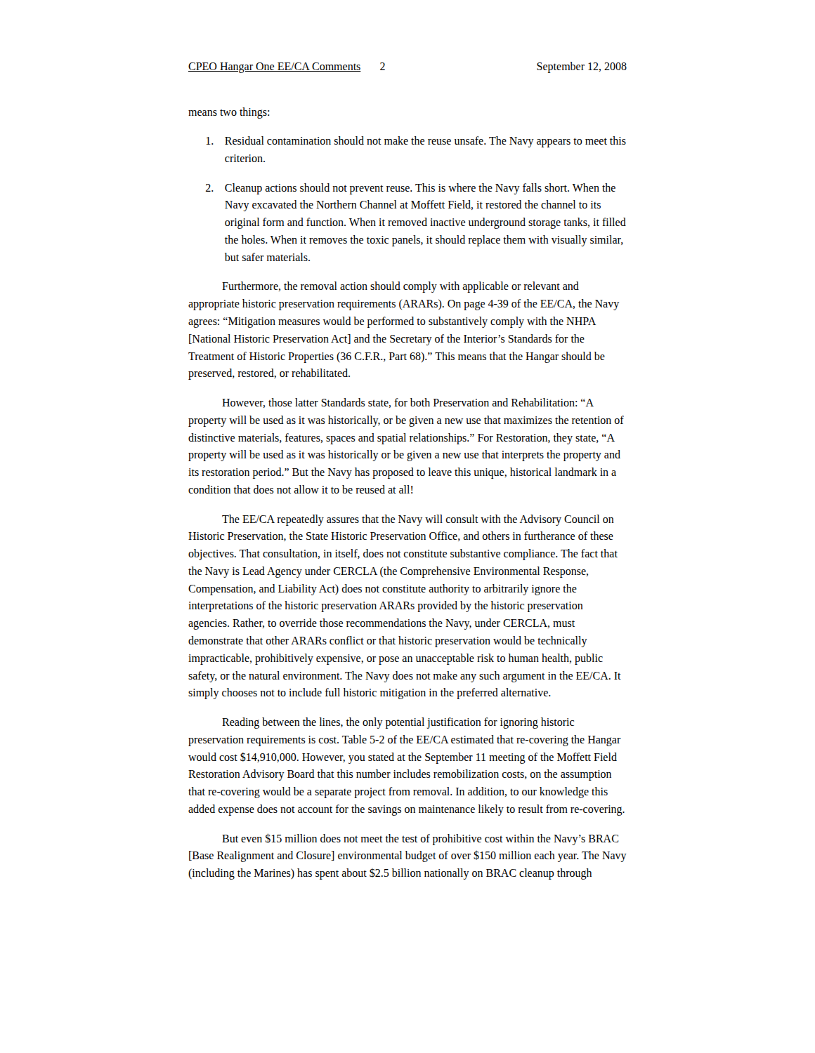CPEO Hangar One EE/CA Comments 2 September 12, 2008
means two things:
Residual contamination should not make the reuse unsafe. The Navy appears to meet this criterion.
Cleanup actions should not prevent reuse. This is where the Navy falls short. When the Navy excavated the Northern Channel at Moffett Field, it restored the channel to its original form and function. When it removed inactive underground storage tanks, it filled the holes. When it removes the toxic panels, it should replace them with visually similar, but safer materials.
Furthermore, the removal action should comply with applicable or relevant and appropriate historic preservation requirements (ARARs). On page 4-39 of the EE/CA, the Navy agrees: “Mitigation measures would be performed to substantively comply with the NHPA [National Historic Preservation Act] and the Secretary of the Interior’s Standards for the Treatment of Historic Properties (36 C.F.R., Part 68).” This means that the Hangar should be preserved, restored, or rehabilitated.
However, those latter Standards state, for both Preservation and Rehabilitation: “A property will be used as it was historically, or be given a new use that maximizes the retention of distinctive materials, features, spaces and spatial relationships.” For Restoration, they state, “A property will be used as it was historically or be given a new use that interprets the property and its restoration period.” But the Navy has proposed to leave this unique, historical landmark in a condition that does not allow it to be reused at all!
The EE/CA repeatedly assures that the Navy will consult with the Advisory Council on Historic Preservation, the State Historic Preservation Office, and others in furtherance of these objectives. That consultation, in itself, does not constitute substantive compliance. The fact that the Navy is Lead Agency under CERCLA (the Comprehensive Environmental Response, Compensation, and Liability Act) does not constitute authority to arbitrarily ignore the interpretations of the historic preservation ARARs provided by the historic preservation agencies. Rather, to override those recommendations the Navy, under CERCLA, must demonstrate that other ARARs conflict or that historic preservation would be technically impracticable, prohibitively expensive, or pose an unacceptable risk to human health, public safety, or the natural environment. The Navy does not make any such argument in the EE/CA. It simply chooses not to include full historic mitigation in the preferred alternative.
Reading between the lines, the only potential justification for ignoring historic preservation requirements is cost. Table 5-2 of the EE/CA estimated that re-covering the Hangar would cost $14,910,000. However, you stated at the September 11 meeting of the Moffett Field Restoration Advisory Board that this number includes remobilization costs, on the assumption that re-covering would be a separate project from removal. In addition, to our knowledge this added expense does not account for the savings on maintenance likely to result from re-covering.
But even $15 million does not meet the test of prohibitive cost within the Navy’s BRAC [Base Realignment and Closure] environmental budget of over $150 million each year. The Navy (including the Marines) has spent about $2.5 billion nationally on BRAC cleanup through